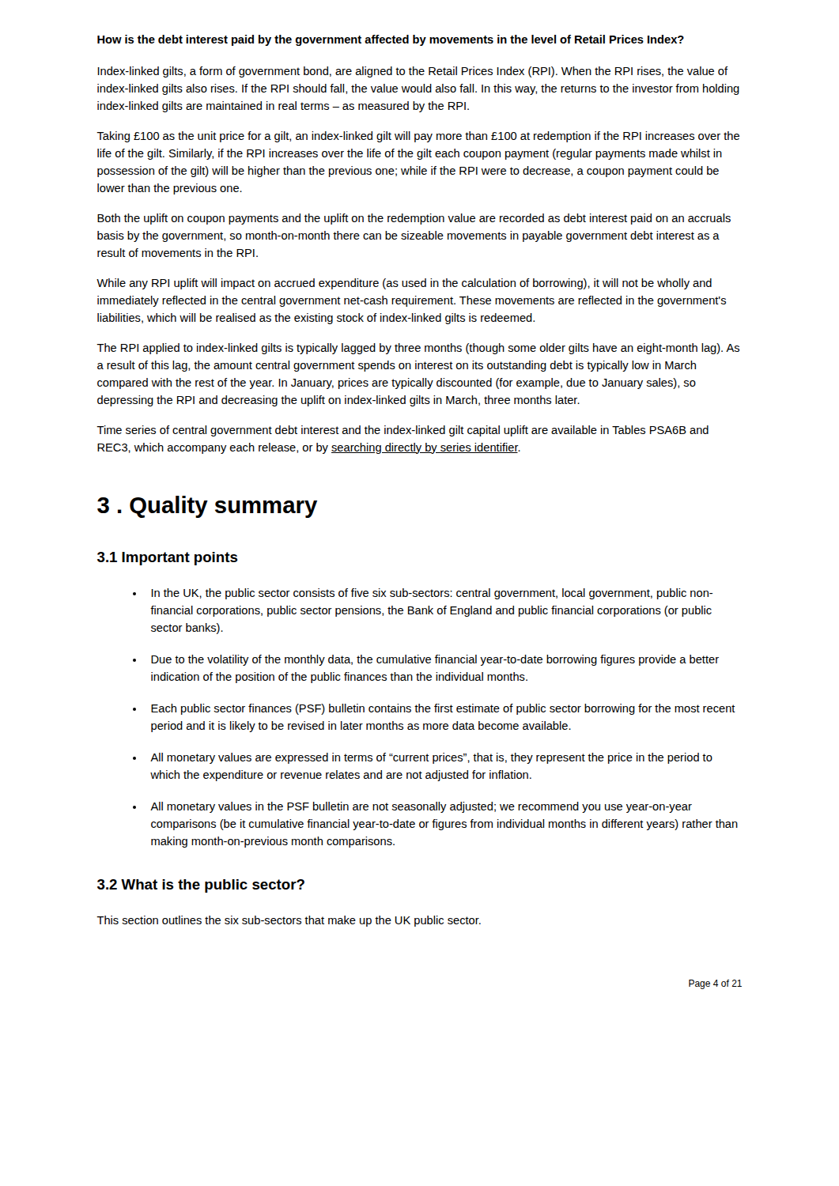How is the debt interest paid by the government affected by movements in the level of Retail Prices Index?
Index-linked gilts, a form of government bond, are aligned to the Retail Prices Index (RPI). When the RPI rises, the value of index-linked gilts also rises. If the RPI should fall, the value would also fall. In this way, the returns to the investor from holding index-linked gilts are maintained in real terms – as measured by the RPI.
Taking £100 as the unit price for a gilt, an index-linked gilt will pay more than £100 at redemption if the RPI increases over the life of the gilt. Similarly, if the RPI increases over the life of the gilt each coupon payment (regular payments made whilst in possession of the gilt) will be higher than the previous one; while if the RPI were to decrease, a coupon payment could be lower than the previous one.
Both the uplift on coupon payments and the uplift on the redemption value are recorded as debt interest paid on an accruals basis by the government, so month-on-month there can be sizeable movements in payable government debt interest as a result of movements in the RPI.
While any RPI uplift will impact on accrued expenditure (as used in the calculation of borrowing), it will not be wholly and immediately reflected in the central government net-cash requirement. These movements are reflected in the government's liabilities, which will be realised as the existing stock of index-linked gilts is redeemed.
The RPI applied to index-linked gilts is typically lagged by three months (though some older gilts have an eight-month lag). As a result of this lag, the amount central government spends on interest on its outstanding debt is typically low in March compared with the rest of the year. In January, prices are typically discounted (for example, due to January sales), so depressing the RPI and decreasing the uplift on index-linked gilts in March, three months later.
Time series of central government debt interest and the index-linked gilt capital uplift are available in Tables PSA6B and REC3, which accompany each release, or by searching directly by series identifier.
3 . Quality summary
3.1 Important points
In the UK, the public sector consists of five six sub-sectors: central government, local government, public non-financial corporations, public sector pensions, the Bank of England and public financial corporations (or public sector banks).
Due to the volatility of the monthly data, the cumulative financial year-to-date borrowing figures provide a better indication of the position of the public finances than the individual months.
Each public sector finances (PSF) bulletin contains the first estimate of public sector borrowing for the most recent period and it is likely to be revised in later months as more data become available.
All monetary values are expressed in terms of “current prices”, that is, they represent the price in the period to which the expenditure or revenue relates and are not adjusted for inflation.
All monetary values in the PSF bulletin are not seasonally adjusted; we recommend you use year-on-year comparisons (be it cumulative financial year-to-date or figures from individual months in different years) rather than making month-on-previous month comparisons.
3.2 What is the public sector?
This section outlines the six sub-sectors that make up the UK public sector.
Page 4 of 21